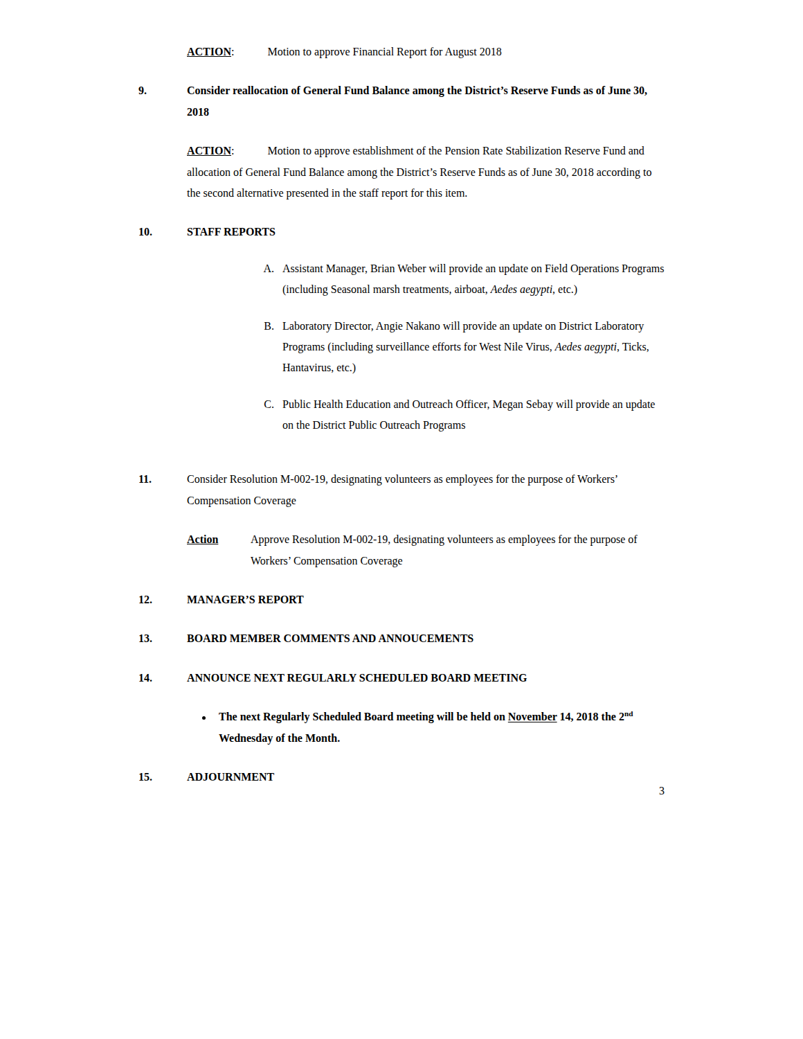ACTION: Motion to approve Financial Report for August 2018
9.
Consider reallocation of General Fund Balance among the District’s Reserve Funds as of June 30, 2018
ACTION: Motion to approve establishment of the Pension Rate Stabilization Reserve Fund and allocation of General Fund Balance among the District’s Reserve Funds as of June 30, 2018 according to the second alternative presented in the staff report for this item.
10.
STAFF REPORTS
Assistant Manager, Brian Weber will provide an update on Field Operations Programs (including Seasonal marsh treatments, airboat, Aedes aegypti, etc.)
Laboratory Director, Angie Nakano will provide an update on District Laboratory Programs (including surveillance efforts for West Nile Virus, Aedes aegypti, Ticks, Hantavirus, etc.)
Public Health Education and Outreach Officer, Megan Sebay will provide an update on the District Public Outreach Programs
11.
Consider Resolution M-002-19, designating volunteers as employees for the purpose of Workers’ Compensation Coverage
Action
Approve Resolution M-002-19, designating volunteers as employees for the purpose of Workers’ Compensation Coverage
12.
MANAGER’S REPORT
13.
BOARD MEMBER COMMENTS AND ANNOUCEMENTS
14.
ANNOUNCE NEXT REGULARLY SCHEDULED BOARD MEETING
The next Regularly Scheduled Board meeting will be held on November 14, 2018 the 2nd Wednesday of the Month.
15.
ADJOURNMENT
3